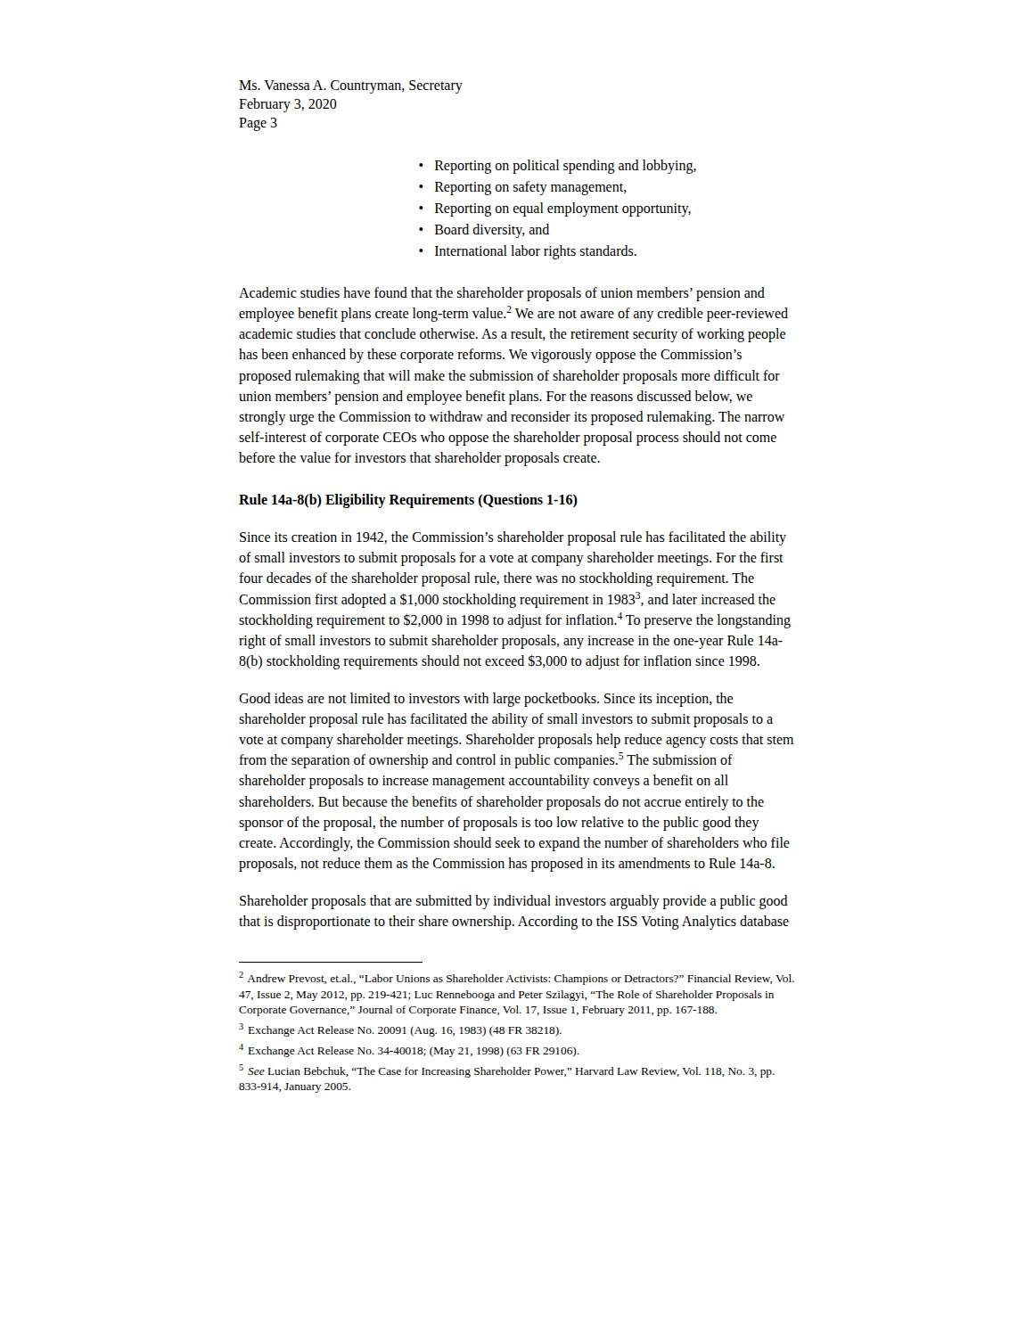Ms. Vanessa A. Countryman, Secretary
February 3, 2020
Page 3
Reporting on political spending and lobbying,
Reporting on safety management,
Reporting on equal employment opportunity,
Board diversity, and
International labor rights standards.
Academic studies have found that the shareholder proposals of union members’ pension and employee benefit plans create long-term value.2 We are not aware of any credible peer-reviewed academic studies that conclude otherwise. As a result, the retirement security of working people has been enhanced by these corporate reforms. We vigorously oppose the Commission’s proposed rulemaking that will make the submission of shareholder proposals more difficult for union members’ pension and employee benefit plans. For the reasons discussed below, we strongly urge the Commission to withdraw and reconsider its proposed rulemaking. The narrow self-interest of corporate CEOs who oppose the shareholder proposal process should not come before the value for investors that shareholder proposals create.
Rule 14a-8(b) Eligibility Requirements (Questions 1-16)
Since its creation in 1942, the Commission’s shareholder proposal rule has facilitated the ability of small investors to submit proposals for a vote at company shareholder meetings. For the first four decades of the shareholder proposal rule, there was no stockholding requirement. The Commission first adopted a $1,000 stockholding requirement in 19833, and later increased the stockholding requirement to $2,000 in 1998 to adjust for inflation.4 To preserve the longstanding right of small investors to submit shareholder proposals, any increase in the one-year Rule 14a-8(b) stockholding requirements should not exceed $3,000 to adjust for inflation since 1998.
Good ideas are not limited to investors with large pocketbooks. Since its inception, the shareholder proposal rule has facilitated the ability of small investors to submit proposals to a vote at company shareholder meetings. Shareholder proposals help reduce agency costs that stem from the separation of ownership and control in public companies.5 The submission of shareholder proposals to increase management accountability conveys a benefit on all shareholders. But because the benefits of shareholder proposals do not accrue entirely to the sponsor of the proposal, the number of proposals is too low relative to the public good they create. Accordingly, the Commission should seek to expand the number of shareholders who file proposals, not reduce them as the Commission has proposed in its amendments to Rule 14a-8.
Shareholder proposals that are submitted by individual investors arguably provide a public good that is disproportionate to their share ownership. According to the ISS Voting Analytics database
2 Andrew Prevost, et.al., “Labor Unions as Shareholder Activists: Champions or Detractors?” Financial Review, Vol. 47, Issue 2, May 2012, pp. 219-421; Luc Rennebooga and Peter Szilagyi, “The Role of Shareholder Proposals in Corporate Governance,” Journal of Corporate Finance, Vol. 17, Issue 1, February 2011, pp. 167-188.
3 Exchange Act Release No. 20091 (Aug. 16, 1983) (48 FR 38218).
4 Exchange Act Release No. 34-40018; (May 21, 1998) (63 FR 29106).
5 See Lucian Bebchuk, “The Case for Increasing Shareholder Power,” Harvard Law Review, Vol. 118, No. 3, pp. 833-914, January 2005.